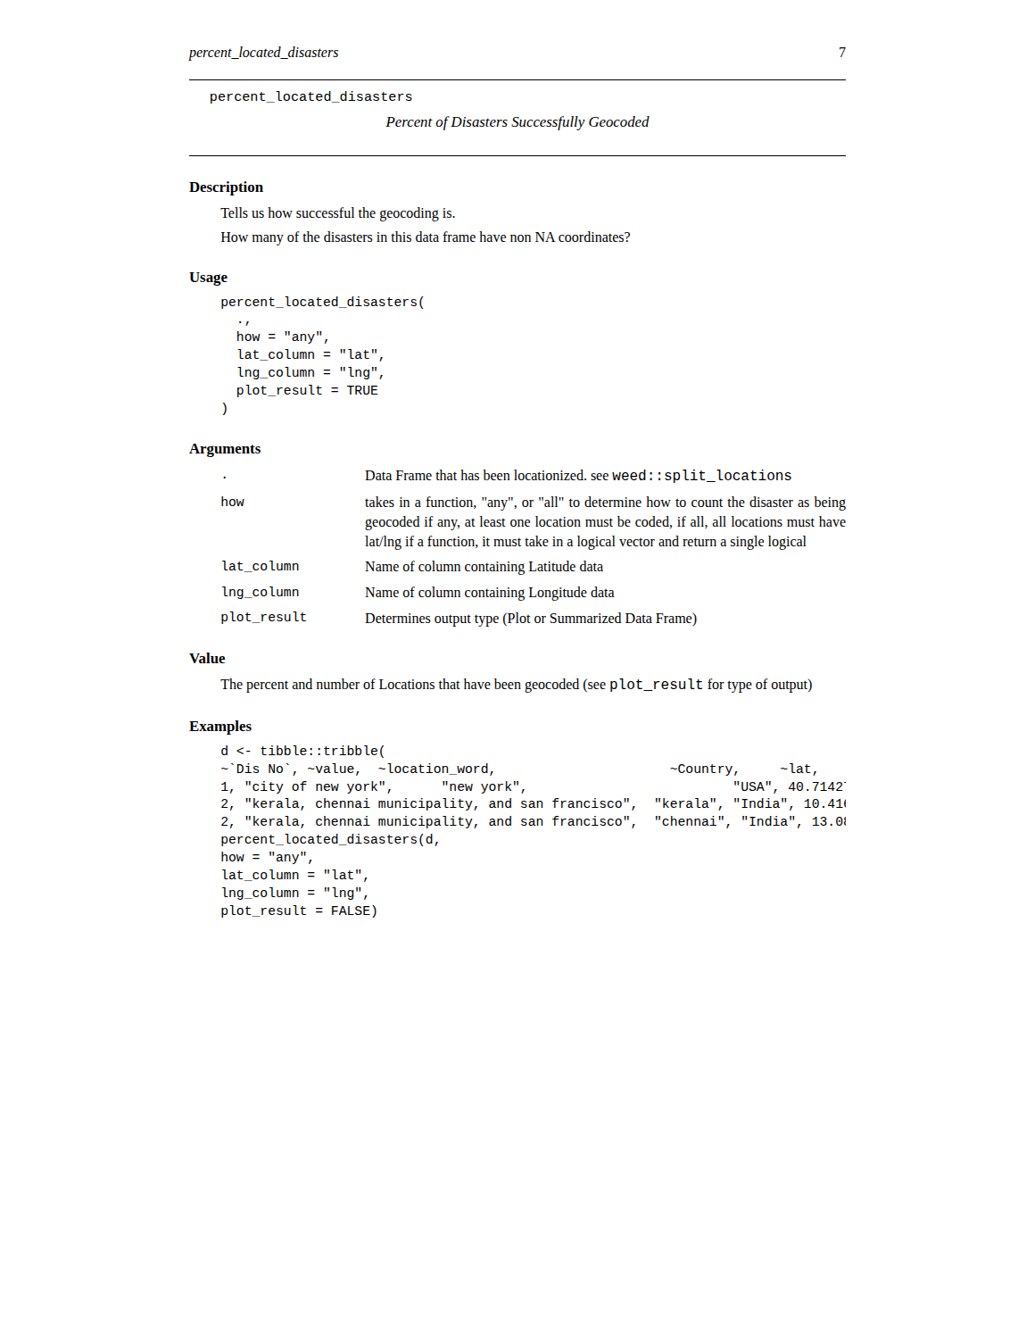percent_located_disasters 7
percent_located_disasters
Percent of Disasters Successfully Geocoded
Description
Tells us how successful the geocoding is.
How many of the disasters in this data frame have non NA coordinates?
Usage
percent_located_disasters(
  .,
  how = "any",
  lat_column = "lat",
  lng_column = "lng",
  plot_result = TRUE
)
Arguments
.
Data Frame that has been locationized. see weed::split_locations
how
takes in a function, "any", or "all" to determine how to count the disaster as being geocoded if any, at least one location must be coded, if all, all locations must have lat/lng if a function, it must take in a logical vector and return a single logical
lat_column
Name of column containing Latitude data
lng_column
Name of column containing Longitude data
plot_result
Determines output type (Plot or Summarized Data Frame)
Value
The percent and number of Locations that have been geocoded (see plot_result for type of output)
Examples
d <- tibble::tribble(
~`Dis No`, ~value,  ~location_word,                      ~Country,     ~lat,       ~lng,
1, "city of new york",      "new york",                          "USA", 40.71427,  -74.00597,
2, "kerala, chennai municipality, and san francisco",  "kerala", "India", 10.41667,     76.5,
2, "kerala, chennai municipality, and san francisco",  "chennai", "India", 13.08784,  80.27847)
percent_located_disasters(d,
how = "any",
lat_column = "lat",
lng_column = "lng",
plot_result = FALSE)